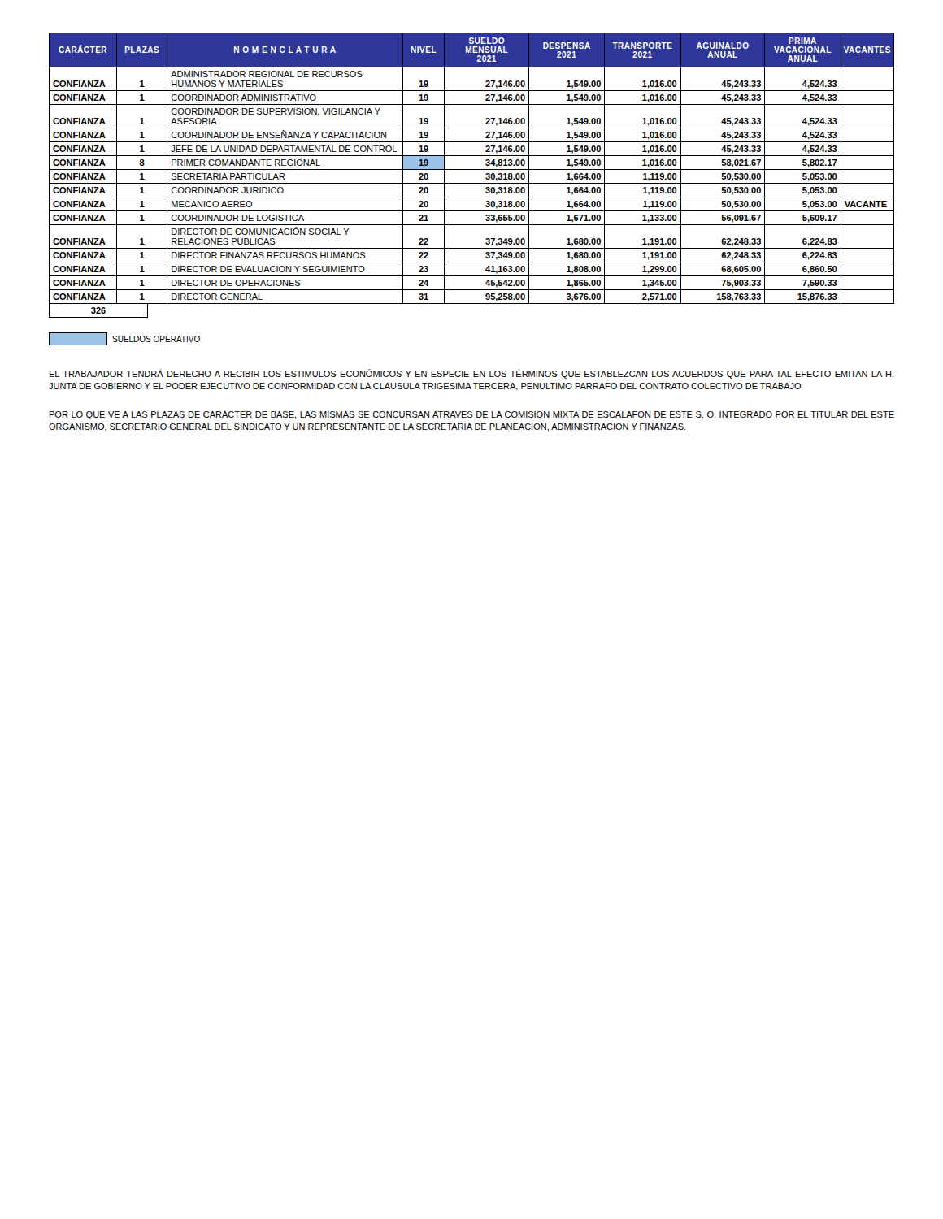| CARÁCTER | PLAZAS | N O M E N C L A T U R A | NIVEL | SUELDO MENSUAL 2021 | DESPENSA 2021 | TRANSPORTE 2021 | AGUINALDO ANUAL | PRIMA VACACIONAL ANUAL | VACANTES |
| --- | --- | --- | --- | --- | --- | --- | --- | --- | --- |
| CONFIANZA | 1 | ADMINISTRADOR REGIONAL DE RECURSOS HUMANOS Y MATERIALES | 19 | 27,146.00 | 1,549.00 | 1,016.00 | 45,243.33 | 4,524.33 | |
| CONFIANZA | 1 | COORDINADOR ADMINISTRATIVO | 19 | 27,146.00 | 1,549.00 | 1,016.00 | 45,243.33 | 4,524.33 | |
| CONFIANZA | 1 | COORDINADOR DE SUPERVISION, VIGILANCIA Y ASESORIA | 19 | 27,146.00 | 1,549.00 | 1,016.00 | 45,243.33 | 4,524.33 | |
| CONFIANZA | 1 | COORDINADOR DE ENSEÑANZA Y CAPACITACION | 19 | 27,146.00 | 1,549.00 | 1,016.00 | 45,243.33 | 4,524.33 | |
| CONFIANZA | 1 | JEFE DE LA UNIDAD DEPARTAMENTAL DE CONTROL | 19 | 27,146.00 | 1,549.00 | 1,016.00 | 45,243.33 | 4,524.33 | |
| CONFIANZA | 8 | PRIMER COMANDANTE REGIONAL | 19 | 34,813.00 | 1,549.00 | 1,016.00 | 58,021.67 | 5,802.17 | |
| CONFIANZA | 1 | SECRETARIA PARTICULAR | 20 | 30,318.00 | 1,664.00 | 1,119.00 | 50,530.00 | 5,053.00 | |
| CONFIANZA | 1 | COORDINADOR JURIDICO | 20 | 30,318.00 | 1,664.00 | 1,119.00 | 50,530.00 | 5,053.00 | |
| CONFIANZA | 1 | MECANICO AEREO | 20 | 30,318.00 | 1,664.00 | 1,119.00 | 50,530.00 | 5,053.00 | VACANTE |
| CONFIANZA | 1 | COORDINADOR DE LOGISTICA | 21 | 33,655.00 | 1,671.00 | 1,133.00 | 56,091.67 | 5,609.17 | |
| CONFIANZA | 1 | DIRECTOR DE COMUNICACIÓN SOCIAL Y RELACIONES PUBLICAS | 22 | 37,349.00 | 1,680.00 | 1,191.00 | 62,248.33 | 6,224.83 | |
| CONFIANZA | 1 | DIRECTOR FINANZAS RECURSOS HUMANOS | 22 | 37,349.00 | 1,680.00 | 1,191.00 | 62,248.33 | 6,224.83 | |
| CONFIANZA | 1 | DIRECTOR DE EVALUACION Y SEGUIMIENTO | 23 | 41,163.00 | 1,808.00 | 1,299.00 | 68,605.00 | 6,860.50 | |
| CONFIANZA | 1 | DIRECTOR DE OPERACIONES | 24 | 45,542.00 | 1,865.00 | 1,345.00 | 75,903.33 | 7,590.33 | |
| CONFIANZA | 1 | DIRECTOR GENERAL | 31 | 95,258.00 | 3,676.00 | 2,571.00 | 158,763.33 | 15,876.33 | |
326
SUELDOS OPERATIVO
EL TRABAJADOR TENDRÁ DERECHO A RECIBIR LOS ESTIMULOS ECONÓMICOS Y EN ESPECIE EN LOS TÉRMINOS QUE ESTABLEZCAN LOS ACUERDOS QUE PARA TAL EFECTO EMITAN LA H. JUNTA DE GOBIERNO Y EL PODER EJECUTIVO DE CONFORMIDAD CON LA CLAUSULA TRIGESIMA TERCERA, PENULTIMO PARRAFO DEL CONTRATO COLECTIVO DE TRABAJO
POR LO QUE VE A LAS PLAZAS DE CARÁCTER DE BASE, LAS MISMAS SE CONCURSAN ATRAVES DE LA COMISION MIXTA DE ESCALAFON DE ESTE S. O. INTEGRADO POR EL TITULAR DEL ESTE ORGANISMO, SECRETARIO GENERAL DEL SINDICATO Y UN REPRESENTANTE DE LA SECRETARIA DE PLANEACION, ADMINISTRACION Y FINANZAS.